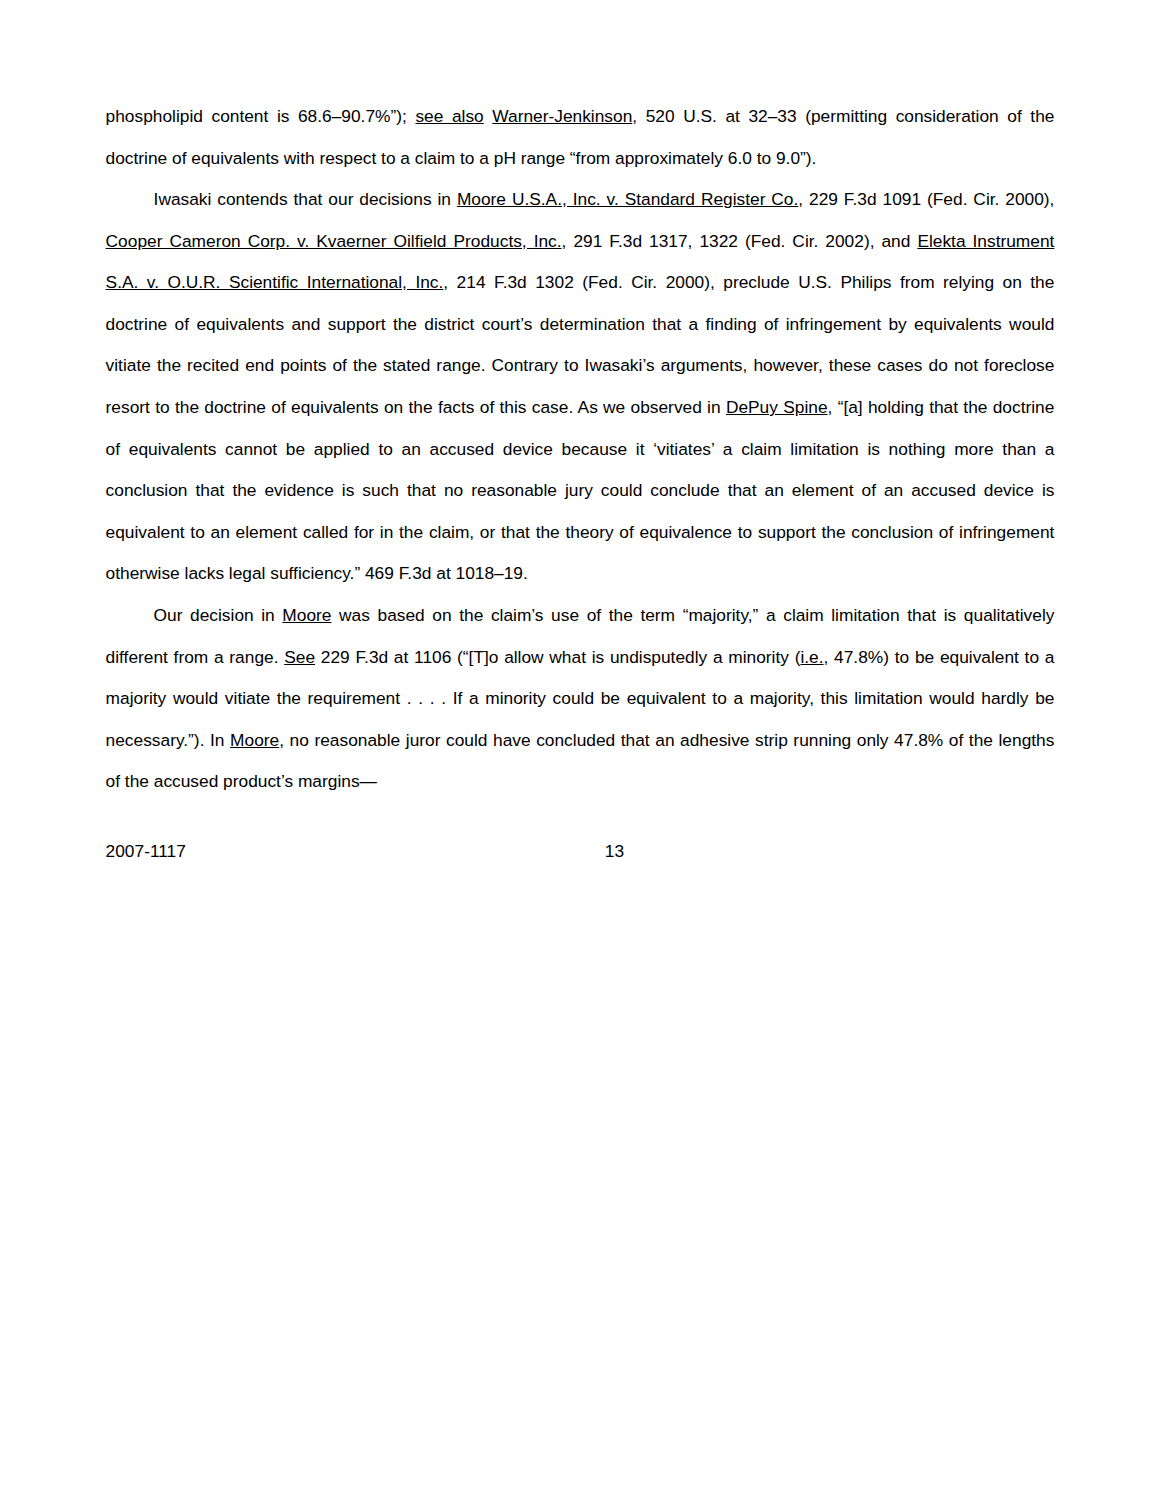phospholipid content is 68.6–90.7%”); see also Warner-Jenkinson, 520 U.S. at 32–33 (permitting consideration of the doctrine of equivalents with respect to a claim to a pH range “from approximately 6.0 to 9.0”).
Iwasaki contends that our decisions in Moore U.S.A., Inc. v. Standard Register Co., 229 F.3d 1091 (Fed. Cir. 2000), Cooper Cameron Corp. v. Kvaerner Oilfield Products, Inc., 291 F.3d 1317, 1322 (Fed. Cir. 2002), and Elekta Instrument S.A. v. O.U.R. Scientific International, Inc., 214 F.3d 1302 (Fed. Cir. 2000), preclude U.S. Philips from relying on the doctrine of equivalents and support the district court’s determination that a finding of infringement by equivalents would vitiate the recited end points of the stated range. Contrary to Iwasaki’s arguments, however, these cases do not foreclose resort to the doctrine of equivalents on the facts of this case. As we observed in DePuy Spine, “[a] holding that the doctrine of equivalents cannot be applied to an accused device because it ‘vitiates’ a claim limitation is nothing more than a conclusion that the evidence is such that no reasonable jury could conclude that an element of an accused device is equivalent to an element called for in the claim, or that the theory of equivalence to support the conclusion of infringement otherwise lacks legal sufficiency.” 469 F.3d at 1018–19.
Our decision in Moore was based on the claim’s use of the term “majority,” a claim limitation that is qualitatively different from a range. See 229 F.3d at 1106 (“[T]o allow what is undisputedly a minority (i.e., 47.8%) to be equivalent to a majority would vitiate the requirement . . . . If a minority could be equivalent to a majority, this limitation would hardly be necessary.”). In Moore, no reasonable juror could have concluded that an adhesive strip running only 47.8% of the lengths of the accused product’s margins—
2007-1117 13